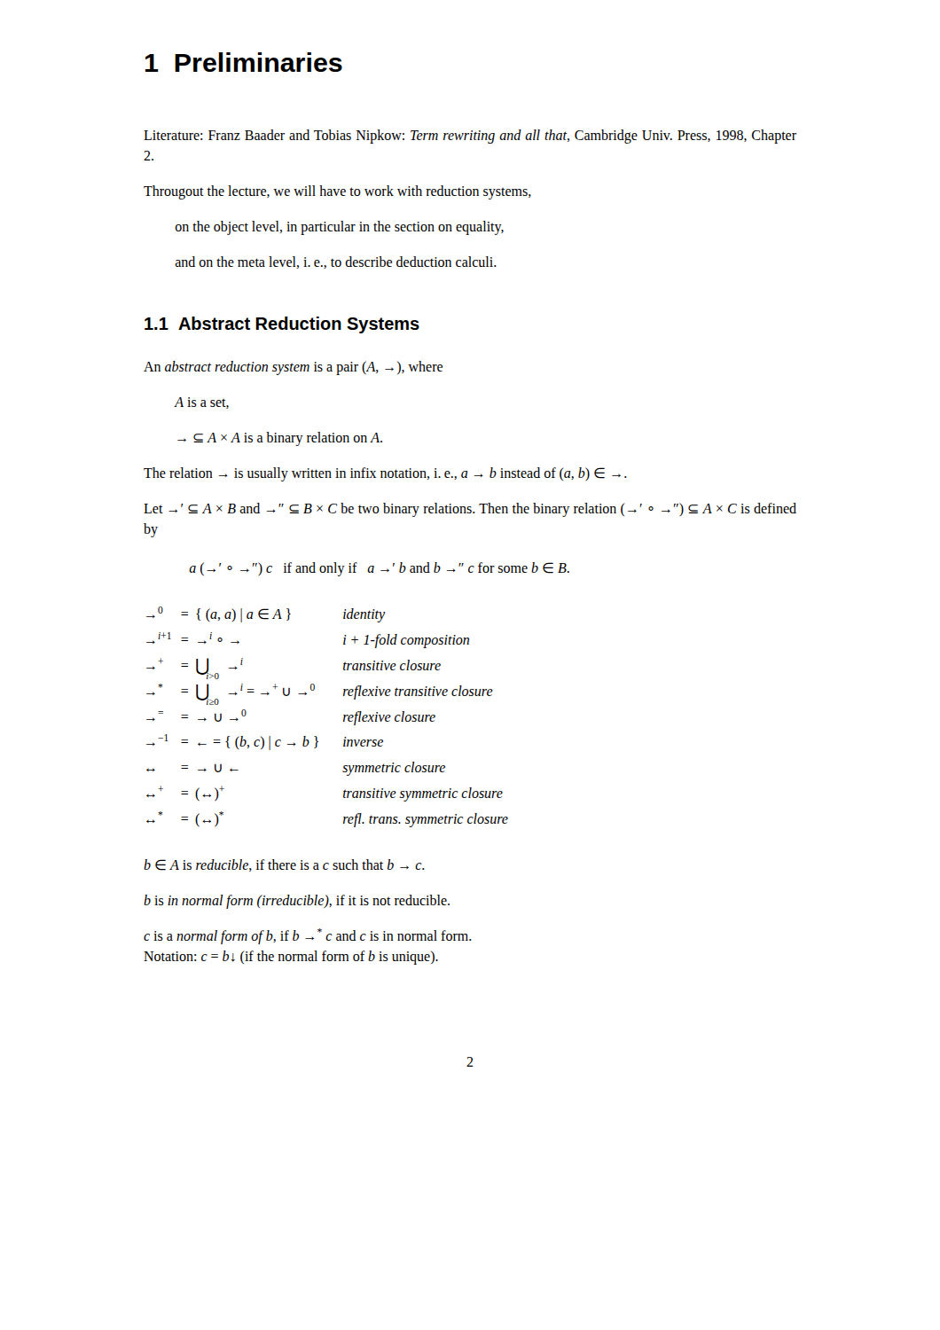1 Preliminaries
Literature: Franz Baader and Tobias Nipkow: Term rewriting and all that, Cambridge Univ. Press, 1998, Chapter 2.
Througout the lecture, we will have to work with reduction systems,
on the object level, in particular in the section on equality,
and on the meta level, i. e., to describe deduction calculi.
1.1 Abstract Reduction Systems
An abstract reduction system is a pair (A, →), where
A is a set,
→ ⊆ A × A is a binary relation on A.
The relation → is usually written in infix notation, i. e., a → b instead of (a, b) ∈ →.
Let →′ ⊆ A × B and →″ ⊆ B × C be two binary relations. Then the binary relation (→′ ∘ →″) ⊆ A × C is defined by
a (→′ ∘ →″) c if and only if a →′ b and b →″ c for some b ∈ B.
| → 0 | = | { ( a , a ) / a ∈ A } | identity |
| → i +1 | = | → i ∘ → | i + 1-fold composition |
| → + | = | ⋃ i >0 → i | transitive closure |
| → * | = | ⋃ i ≥0 → i = → + ∪ → 0 | reflexive transitive closure |
| → = | = | → ∪ → 0 | reflexive closure |
| → −1 | = | ← = { ( b , c ) / c → b } | inverse |
| ↔ | = | → ∪ ← | symmetric closure |
| ↔ + | = | (↔) + | transitive symmetric closure |
| ↔ * | = | (↔) * | refl. trans. symmetric closure |
b ∈ A is reducible, if there is a c such that b → c.
b is in normal form (irreducible), if it is not reducible.
c is a normal form of b, if b →* c and c is in normal form.
Notation: c = b↓ (if the normal form of b is unique).
2